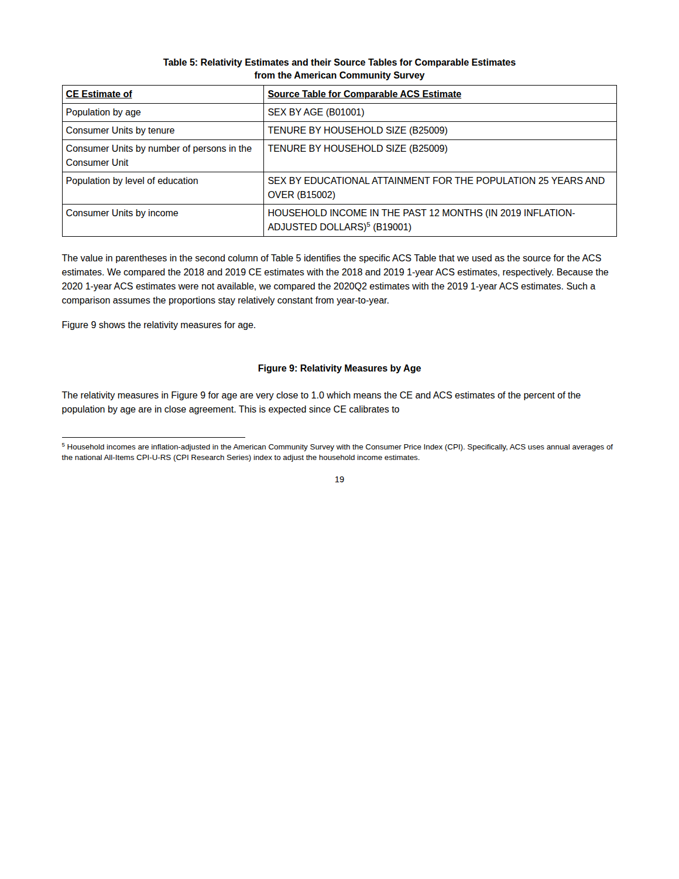Table 5: Relativity Estimates and their Source Tables for Comparable Estimates
from the American Community Survey
| CE Estimate of | Source Table for Comparable ACS Estimate |
| --- | --- |
| Population by age | SEX BY AGE (B01001) |
| Consumer Units by tenure | TENURE BY HOUSEHOLD SIZE (B25009) |
| Consumer Units by number of persons in the Consumer Unit | TENURE BY HOUSEHOLD SIZE (B25009) |
| Population by level of education | SEX BY EDUCATIONAL ATTAINMENT FOR THE POPULATION 25 YEARS AND OVER (B15002) |
| Consumer Units by income | HOUSEHOLD INCOME IN THE PAST 12 MONTHS (IN 2019 INFLATION-ADJUSTED DOLLARS) 5 (B19001) |
The value in parentheses in the second column of Table 5 identifies the specific ACS Table that we used as the source for the ACS estimates. We compared the 2018 and 2019 CE estimates with the 2018 and 2019 1-year ACS estimates, respectively. Because the 2020 1-year ACS estimates were not available, we compared the 2020Q2 estimates with the 2019 1-year ACS estimates. Such a comparison assumes the proportions stay relatively constant from year-to-year.
Figure 9 shows the relativity measures for age.
Figure 9: Relativity Measures by Age
The relativity measures in Figure 9 for age are very close to 1.0 which means the CE and ACS estimates of the percent of the population by age are in close agreement. This is expected since CE calibrates to
5 Household incomes are inflation-adjusted in the American Community Survey with the Consumer Price Index (CPI). Specifically, ACS uses annual averages of the national All-Items CPI-U-RS (CPI Research Series) index to adjust the household income estimates.
19